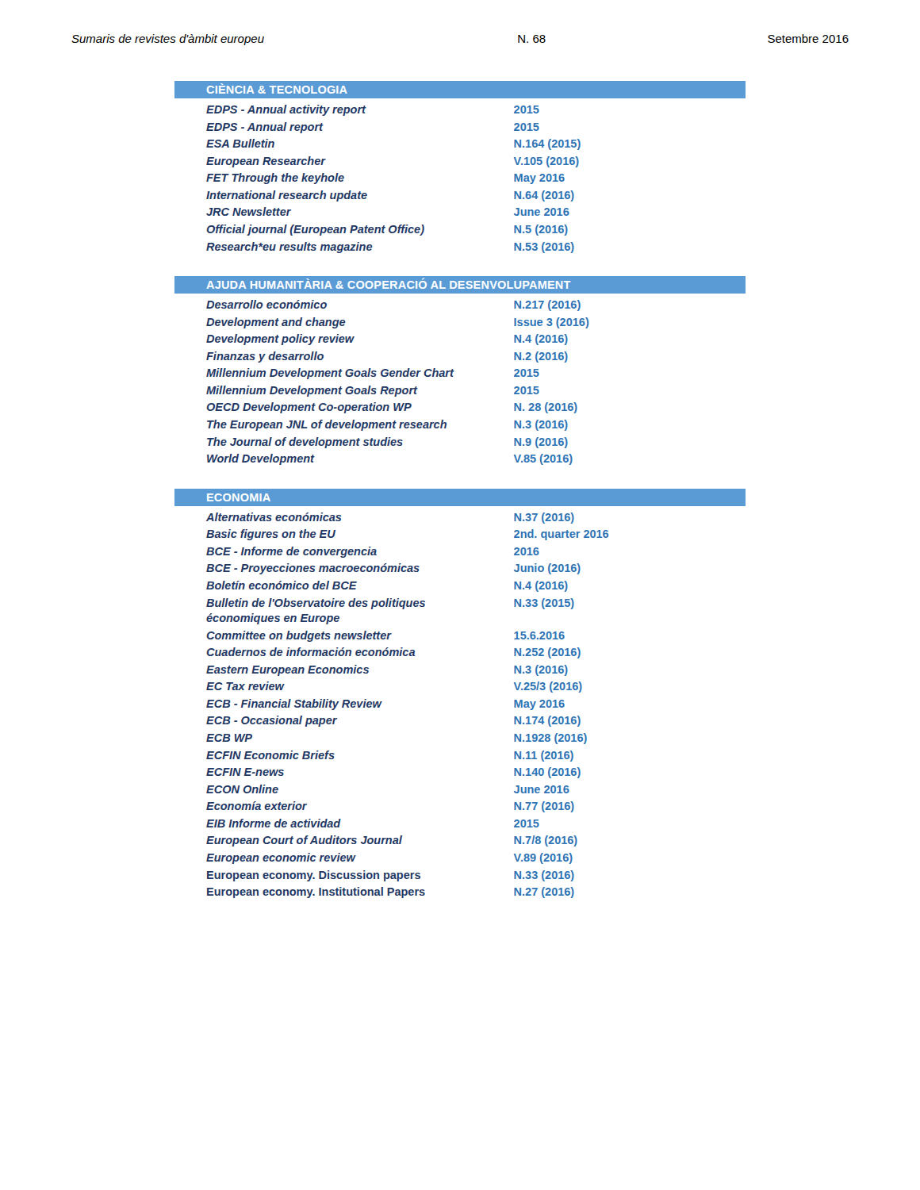Sumaris de revistes d'àmbit europeu N. 68 Setembre 2016
CIÈNCIA & TECNOLOGIA
| EDPS - Annual activity report | 2015 |
| EDPS - Annual report | 2015 |
| ESA Bulletin | N.164 (2015) |
| European Researcher | V.105 (2016) |
| FET Through the keyhole | May 2016 |
| International research update | N.64 (2016) |
| JRC Newsletter | June 2016 |
| Official journal (European Patent Office) | N.5 (2016) |
| Research*eu results magazine | N.53 (2016) |
AJUDA HUMANITÀRIA & COOPERACIÓ AL DESENVOLUPAMENT
| Desarrollo económico | N.217 (2016) |
| Development and change | Issue 3 (2016) |
| Development policy review | N.4 (2016) |
| Finanzas y desarrollo | N.2 (2016) |
| Millennium Development Goals Gender Chart | 2015 |
| Millennium Development Goals Report | 2015 |
| OECD Development Co-operation WP | N. 28 (2016) |
| The European JNL of development research | N.3 (2016) |
| The Journal of development studies | N.9 (2016) |
| World Development | V.85 (2016) |
ECONOMIA
| Alternativas económicas | N.37 (2016) |
| Basic figures on the EU | 2nd. quarter 2016 |
| BCE - Informe de convergencia | 2016 |
| BCE - Proyecciones macroeconómicas | Junio (2016) |
| Boletín económico del BCE | N.4 (2016) |
| Bulletin de l'Observatoire des politiques économiques en Europe | N.33 (2015) |
| Committee on budgets newsletter | 15.6.2016 |
| Cuadernos de información económica | N.252 (2016) |
| Eastern European Economics | N.3 (2016) |
| EC Tax review | V.25/3 (2016) |
| ECB - Financial Stability Review | May 2016 |
| ECB - Occasional paper | N.174 (2016) |
| ECB WP | N.1928 (2016) |
| ECFIN Economic Briefs | N.11 (2016) |
| ECFIN E-news | N.140 (2016) |
| ECON Online | June 2016 |
| Economía exterior | N.77 (2016) |
| EIB Informe de actividad | 2015 |
| European Court of Auditors Journal | N.7/8 (2016) |
| European economic review | V.89 (2016) |
| European economy. Discussion papers | N.33 (2016) |
| European economy. Institutional Papers | N.27 (2016) |